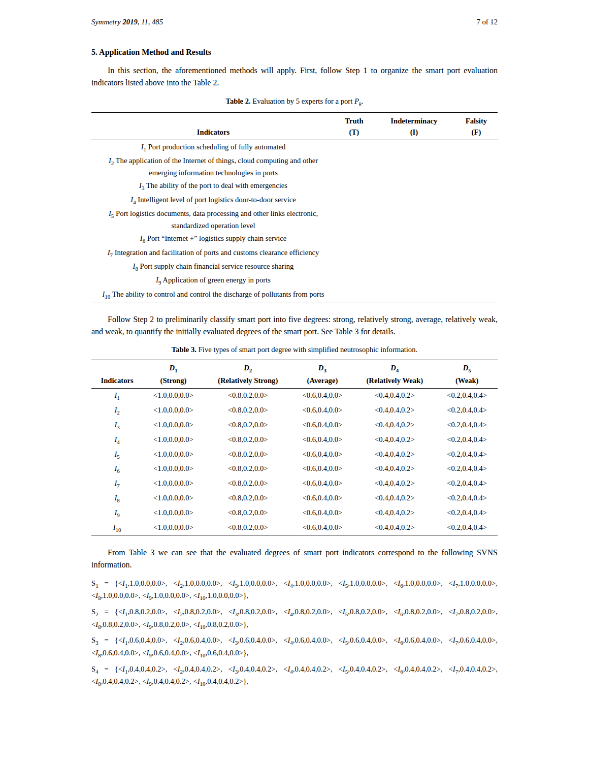Symmetry 2019, 11, 485 7 of 12
5. Application Method and Results
In this section, the aforementioned methods will apply. First, follow Step 1 to organize the smart port evaluation indicators listed above into the Table 2.
Table 2. Evaluation by 5 experts for a port P k .
| Indicators | Truth (T) | Indeterminacy (I) | Falsity (F) |
| --- | --- | --- | --- |
| I 1 Port production scheduling of fully automated | | | |
| I 2 The application of the Internet of things, cloud computing and other emerging information technologies in ports | | | |
| I 3 The ability of the port to deal with emergencies | | | |
| I 4 Intelligent level of port logistics door-to-door service | | | |
| I 5 Port logistics documents, data processing and other links electronic, standardized operation level | | | |
| I 6 Port “Internet +” logistics supply chain service | | | |
| I 7 Integration and facilitation of ports and customs clearance efficiency | | | |
| I 8 Port supply chain financial service resource sharing | | | |
| I 9 Application of green energy in ports | | | |
| I 10 The ability to control and control the discharge of pollutants from ports | | | |
Follow Step 2 to preliminarily classify smart port into five degrees: strong, relatively strong, average, relatively weak, and weak, to quantify the initially evaluated degrees of the smart port. See Table 3 for details.
Table 3. Five types of smart port degree with simplified neutrosophic information.
| Indicators | D 1 (Strong) | D 2 (Relatively Strong) | D 3 (Average) | D 4 (Relatively Weak) | D 5 (Weak) |
| --- | --- | --- | --- | --- | --- |
| I 1 | <1.0,0.0,0.0> | <0.8,0.2,0.0> | <0.6,0.4,0.0> | <0.4,0.4,0.2> | <0.2,0.4,0.4> |
| I 2 | <1.0,0.0,0.0> | <0.8,0.2,0.0> | <0.6,0.4,0.0> | <0.4,0.4,0.2> | <0.2,0.4,0.4> |
| I 3 | <1.0,0.0,0.0> | <0.8,0.2,0.0> | <0.6,0.4,0.0> | <0.4,0.4,0.2> | <0.2,0.4,0.4> |
| I 4 | <1.0,0.0,0.0> | <0.8,0.2,0.0> | <0.6,0.4,0.0> | <0.4,0.4,0.2> | <0.2,0.4,0.4> |
| I 5 | <1.0,0.0,0.0> | <0.8,0.2,0.0> | <0.6,0.4,0.0> | <0.4,0.4,0.2> | <0.2,0.4,0.4> |
| I 6 | <1.0,0.0,0.0> | <0.8,0.2,0.0> | <0.6,0.4,0.0> | <0.4,0.4,0.2> | <0.2,0.4,0.4> |
| I 7 | <1.0,0.0,0.0> | <0.8,0.2,0.0> | <0.6,0.4,0.0> | <0.4,0.4,0.2> | <0.2,0.4,0.4> |
| I 8 | <1.0,0.0,0.0> | <0.8,0.2,0.0> | <0.6,0.4,0.0> | <0.4,0.4,0.2> | <0.2,0.4,0.4> |
| I 9 | <1.0,0.0,0.0> | <0.8,0.2,0.0> | <0.6,0.4,0.0> | <0.4,0.4,0.2> | <0.2,0.4,0.4> |
| I 10 | <1.0,0.0,0.0> | <0.8,0.2,0.0> | <0.6,0.4,0.0> | <0.4,0.4,0.2> | <0.2,0.4,0.4> |
From Table 3 we can see that the evaluated degrees of smart port indicators correspond to the following SVNS information.
S1 = {<I1,1.0,0.0,0.0>, <I2,1.0,0.0,0.0>, <I3,1.0,0.0,0.0>, <I4,1.0,0.0,0.0>, <I5,1.0,0.0,0.0>, <I6,1.0,0.0,0.0>, <I7,1.0,0.0,0.0>, <I8,1.0,0.0,0.0>, <I9,1.0,0.0,0.0>, <I10,1.0,0.0,0.0>},
S2 = {<I1,0.8,0.2,0.0>, <I2,0.8,0.2,0.0>, <I3,0.8,0.2,0.0>, <I4,0.8,0.2,0.0>, <I5,0.8,0.2,0.0>, <I6,0.8,0.2,0.0>, <I7,0.8,0.2,0.0>, <I8,0.8,0.2,0.0>, <I9,0.8,0.2,0.0>, <I10,0.8,0.2,0.0>},
S3 = {<I1,0.6,0.4,0.0>, <I2,0.6,0.4,0.0>, <I3,0.6,0.4,0.0>, <I4,0.6,0.4,0.0>, <I5,0.6,0.4,0.0>, <I6,0.6,0.4,0.0>, <I7,0.6,0.4,0.0>, <I8,0.6,0.4,0.0>, <I9,0.6,0.4,0.0>, <I10,0.6,0.4,0.0>},
S4 = {<I1,0.4,0.4,0.2>, <I2,0.4,0.4,0.2>, <I3,0.4,0.4,0.2>, <I4,0.4,0.4,0.2>, <I5,0.4,0.4,0.2>, <I6,0.4,0.4,0.2>, <I7,0.4,0.4,0.2>, <I8,0.4,0.4,0.2>, <I9,0.4,0.4,0.2>, <I10,0.4,0.4,0.2>},